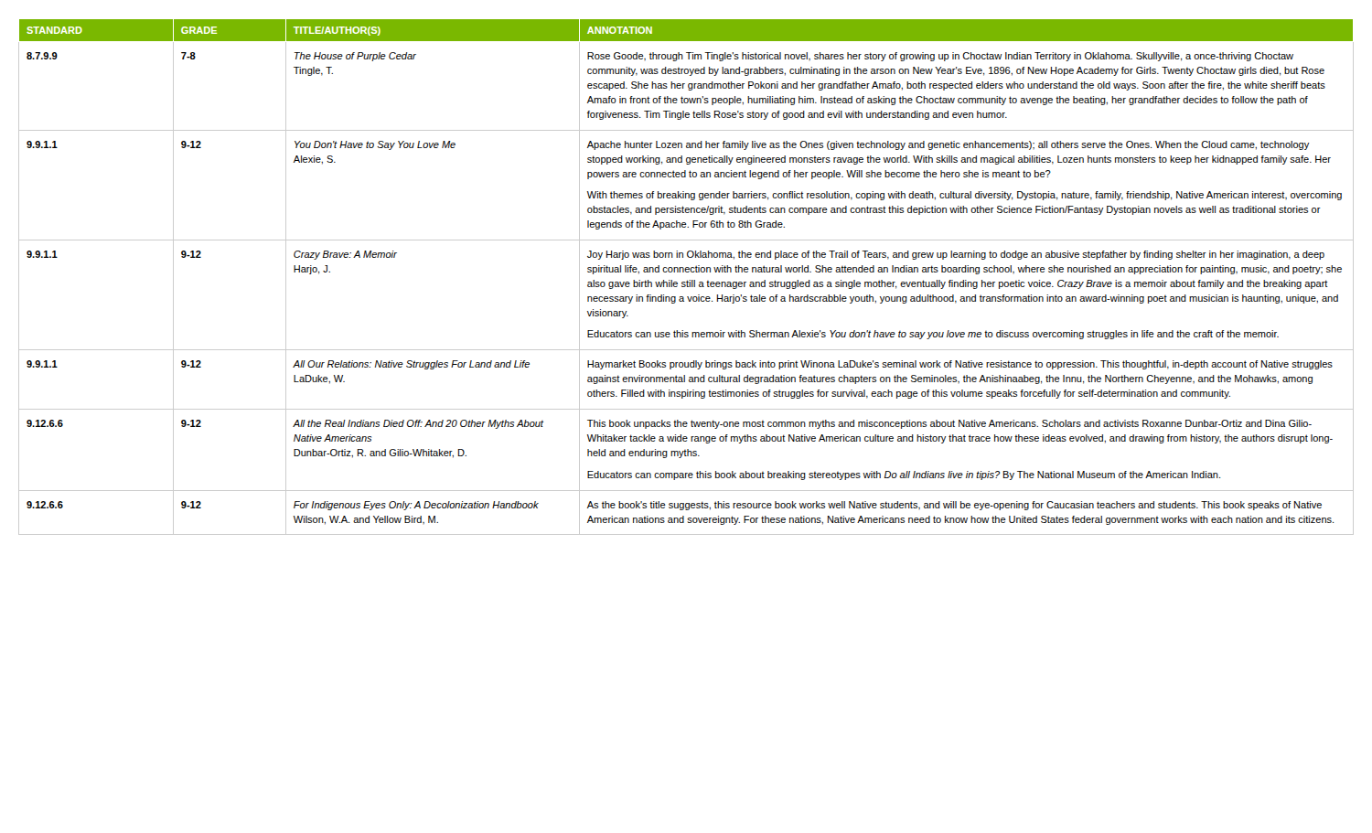| STANDARD | GRADE | TITLE/AUTHOR(S) | ANNOTATION |
| --- | --- | --- | --- |
| 8.7.9.9 | 7-8 | The House of Purple Cedar Tingle, T. | Rose Goode, through Tim Tingle's historical novel, shares her story of growing up in Choctaw Indian Territory in Oklahoma. Skullyville, a once-thriving Choctaw community, was destroyed by land-grabbers, culminating in the arson on New Year's Eve, 1896, of New Hope Academy for Girls. Twenty Choctaw girls died, but Rose escaped. She has her grandmother Pokoni and her grandfather Amafo, both respected elders who understand the old ways. Soon after the fire, the white sheriff beats Amafo in front of the town's people, humiliating him. Instead of asking the Choctaw community to avenge the beating, her grandfather decides to follow the path of forgiveness. Tim Tingle tells Rose's story of good and evil with understanding and even humor. |
| 9.9.1.1 | 9-12 | You Don't Have to Say You Love Me Alexie, S. | Apache hunter Lozen and her family live as the Ones (given technology and genetic enhancements); all others serve the Ones. When the Cloud came, technology stopped working, and genetically engineered monsters ravage the world. With skills and magical abilities, Lozen hunts monsters to keep her kidnapped family safe. Her powers are connected to an ancient legend of her people. Will she become the hero she is meant to be? With themes of breaking gender barriers, conflict resolution, coping with death, cultural diversity, Dystopia, nature, family, friendship, Native American interest, overcoming obstacles, and persistence/grit, students can compare and contrast this depiction with other Science Fiction/Fantasy Dystopian novels as well as traditional stories or legends of the Apache. For 6th to 8th Grade. |
| 9.9.1.1 | 9-12 | Crazy Brave: A Memoir Harjo, J. | Joy Harjo was born in Oklahoma, the end place of the Trail of Tears, and grew up learning to dodge an abusive stepfather by finding shelter in her imagination, a deep spiritual life, and connection with the natural world. She attended an Indian arts boarding school, where she nourished an appreciation for painting, music, and poetry; she also gave birth while still a teenager and struggled as a single mother, eventually finding her poetic voice. Crazy Brave is a memoir about family and the breaking apart necessary in finding a voice. Harjo's tale of a hardscrabble youth, young adulthood, and transformation into an award-winning poet and musician is haunting, unique, and visionary. Educators can use this memoir with Sherman Alexie's You don't have to say you love me to discuss overcoming struggles in life and the craft of the memoir. |
| 9.9.1.1 | 9-12 | All Our Relations: Native Struggles For Land and Life LaDuke, W. | Haymarket Books proudly brings back into print Winona LaDuke's seminal work of Native resistance to oppression. This thoughtful, in-depth account of Native struggles against environmental and cultural degradation features chapters on the Seminoles, the Anishinaabeg, the Innu, the Northern Cheyenne, and the Mohawks, among others. Filled with inspiring testimonies of struggles for survival, each page of this volume speaks forcefully for self-determination and community. |
| 9.12.6.6 | 9-12 | All the Real Indians Died Off: And 20 Other Myths About Native Americans Dunbar-Ortiz, R. and Gilio-Whitaker, D. | This book unpacks the twenty-one most common myths and misconceptions about Native Americans. Scholars and activists Roxanne Dunbar-Ortiz and Dina Gilio-Whitaker tackle a wide range of myths about Native American culture and history that trace how these ideas evolved, and drawing from history, the authors disrupt long-held and enduring myths. Educators can compare this book about breaking stereotypes with Do all Indians live in tipis? By The National Museum of the American Indian. |
| 9.12.6.6 | 9-12 | For Indigenous Eyes Only: A Decolonization Handbook Wilson, W.A. and Yellow Bird, M. | As the book's title suggests, this resource book works well Native students, and will be eye-opening for Caucasian teachers and students. This book speaks of Native American nations and sovereignty. For these nations, Native Americans need to know how the United States federal government works with each nation and its citizens. |